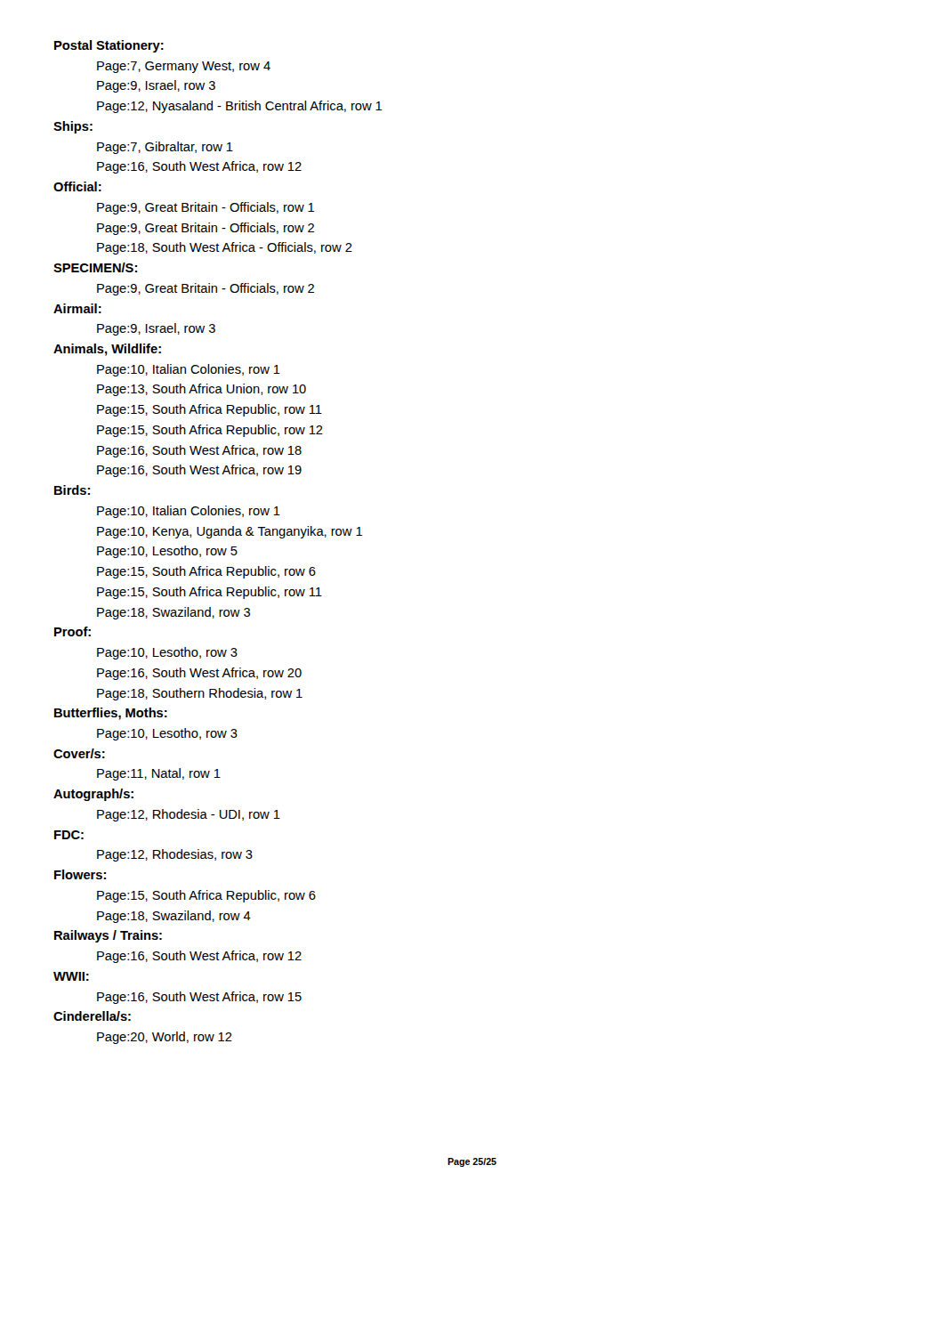Postal Stationery:
Page:7, Germany West, row 4
Page:9, Israel, row 3
Page:12, Nyasaland - British Central Africa, row 1
Ships:
Page:7, Gibraltar, row 1
Page:16, South West Africa, row 12
Official:
Page:9, Great Britain - Officials, row 1
Page:9, Great Britain - Officials, row 2
Page:18, South West Africa - Officials, row 2
SPECIMEN/S:
Page:9, Great Britain - Officials, row 2
Airmail:
Page:9, Israel, row 3
Animals, Wildlife:
Page:10, Italian Colonies, row 1
Page:13, South Africa Union, row 10
Page:15, South Africa Republic, row 11
Page:15, South Africa Republic, row 12
Page:16, South West Africa, row 18
Page:16, South West Africa, row 19
Birds:
Page:10, Italian Colonies, row 1
Page:10, Kenya, Uganda & Tanganyika, row 1
Page:10, Lesotho, row 5
Page:15, South Africa Republic, row 6
Page:15, South Africa Republic, row 11
Page:18, Swaziland, row 3
Proof:
Page:10, Lesotho, row 3
Page:16, South West Africa, row 20
Page:18, Southern Rhodesia, row 1
Butterflies, Moths:
Page:10, Lesotho, row 3
Cover/s:
Page:11, Natal, row 1
Autograph/s:
Page:12, Rhodesia - UDI, row 1
FDC:
Page:12, Rhodesias, row 3
Flowers:
Page:15, South Africa Republic, row 6
Page:18, Swaziland, row 4
Railways / Trains:
Page:16, South West Africa, row 12
WWII:
Page:16, South West Africa, row 15
Cinderella/s:
Page:20, World, row 12
Page 25/25